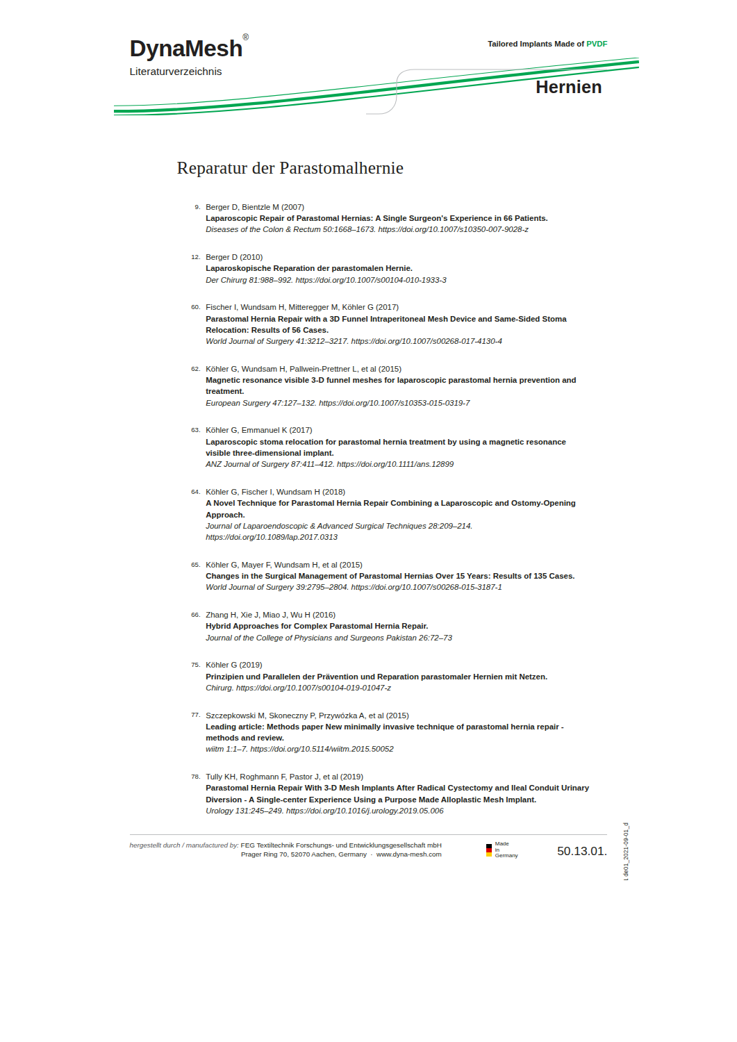Dyna Mesh®
Literaturverzeichnis
Tailored Implants Made of PVDF
Hernien
Reparatur der Parastomalhernie
9. Berger D, Bientzle M (2007) Laparoscopic Repair of Parastomal Hernias: A Single Surgeon's Experience in 66 Patients. Diseases of the Colon & Rectum 50:1668–1673. https://doi.org/10.1007/s10350-007-9028-z
12. Berger D (2010) Laparoskopische Reparation der parastomalen Hernie. Der Chirurg 81:988–992. https://doi.org/10.1007/s00104-010-1933-3
60. Fischer I, Wundsam H, Mitteregger M, Köhler G (2017) Parastomal Hernia Repair with a 3D Funnel Intraperitoneal Mesh Device and Same-Sided Stoma Relocation: Results of 56 Cases. World Journal of Surgery 41:3212–3217. https://doi.org/10.1007/s00268-017-4130-4
62. Köhler G, Wundsam H, Pallwein-Prettner L, et al (2015) Magnetic resonance visible 3-D funnel meshes for laparoscopic parastomal hernia prevention and treatment. European Surgery 47:127–132. https://doi.org/10.1007/s10353-015-0319-7
63. Köhler G, Emmanuel K (2017) Laparoscopic stoma relocation for parastomal hernia treatment by using a magnetic resonance visible three-dimensional implant. ANZ Journal of Surgery 87:411–412. https://doi.org/10.1111/ans.12899
64. Köhler G, Fischer I, Wundsam H (2018) A Novel Technique for Parastomal Hernia Repair Combining a Laparoscopic and Ostomy-Opening Approach. Journal of Laparoendoscopic & Advanced Surgical Techniques 28:209–214.
https://doi.org/10.1089/lap.2017.0313
65. Köhler G, Mayer F, Wundsam H, et al (2015) Changes in the Surgical Management of Parastomal Hernias Over 15 Years: Results of 135 Cases. World Journal of Surgery 39:2795–2804. https://doi.org/10.1007/s00268-015-3187-1
66. Zhang H, Xie J, Miao J, Wu H (2016) Hybrid Approaches for Complex Parastomal Hernia Repair. Journal of the College of Physicians and Surgeons Pakistan 26:72–73
75. Köhler G (2019) Prinzipien und Parallelen der Prävention und Reparation parastomaler Hernien mit Netzen. Chirurg. https://doi.org/10.1007/s00104-019-01047-z
77. Szczepkowski M, Skoneczny P, Przywózka A, et al (2015) Leading article: Methods paper New minimally invasive technique of parastomal hernia repair - methods and review. wiitm 1:1–7. https://doi.org/10.5114/wiitm.2015.50052
78. Tully KH, Roghmann F, Pastor J, et al (2019) Parastomal Hernia Repair With 3-D Mesh Implants After Radical Cystectomy and Ileal Conduit Urinary Diversion - A Single-center Experience Using a Purpose Made Alloplastic Mesh Implant. Urology 131:245–249. https://doi.org/10.1016/j.urology.2019.05.006
KS501301 de01_2021-09-01_d
hergestellt durch / manufactured by: FEG Textiltechnik Forschungs- und Entwicklungsgesellschaft mbH Prager Ring 70, 52070 Aachen, Germany · www.dyna-mesh.com
Made
in
Germany
50.13.01.